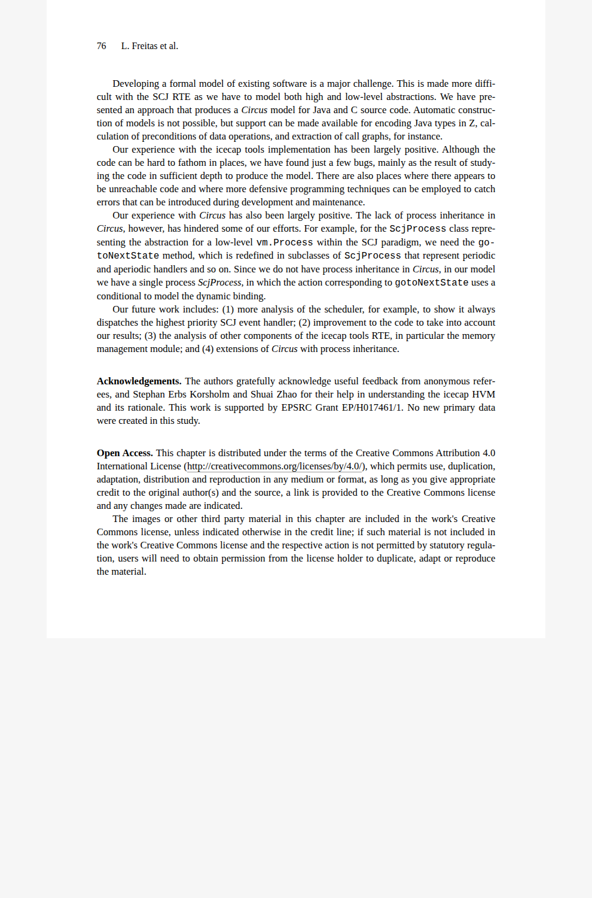76 L. Freitas et al.
Developing a formal model of existing software is a major challenge. This is made more difficult with the SCJ RTE as we have to model both high and low-level abstractions. We have presented an approach that produces a Circus model for Java and C source code. Automatic construction of models is not possible, but support can be made available for encoding Java types in Z, calculation of preconditions of data operations, and extraction of call graphs, for instance.
Our experience with the icecap tools implementation has been largely positive. Although the code can be hard to fathom in places, we have found just a few bugs, mainly as the result of studying the code in sufficient depth to produce the model. There are also places where there appears to be unreachable code and where more defensive programming techniques can be employed to catch errors that can be introduced during development and maintenance.
Our experience with Circus has also been largely positive. The lack of process inheritance in Circus, however, has hindered some of our efforts. For example, for the ScjProcess class representing the abstraction for a low-level vm.Process within the SCJ paradigm, we need the gotoNextState method, which is redefined in subclasses of ScjProcess that represent periodic and aperiodic handlers and so on. Since we do not have process inheritance in Circus, in our model we have a single process ScjProcess, in which the action corresponding to gotoNextState uses a conditional to model the dynamic binding.
Our future work includes: (1) more analysis of the scheduler, for example, to show it always dispatches the highest priority SCJ event handler; (2) improvement to the code to take into account our results; (3) the analysis of other components of the icecap tools RTE, in particular the memory management module; and (4) extensions of Circus with process inheritance.
Acknowledgements.
The authors gratefully acknowledge useful feedback from anonymous referees, and Stephan Erbs Korsholm and Shuai Zhao for their help in understanding the icecap HVM and its rationale. This work is supported by EPSRC Grant EP/H017461/1. No new primary data were created in this study.
Open Access.
This chapter is distributed under the terms of the Creative Commons Attribution 4.0 International License (http://creativecommons.org/licenses/by/4.0/), which permits use, duplication, adaptation, distribution and reproduction in any medium or format, as long as you give appropriate credit to the original author(s) and the source, a link is provided to the Creative Commons license and any changes made are indicated.
The images or other third party material in this chapter are included in the work's Creative Commons license, unless indicated otherwise in the credit line; if such material is not included in the work's Creative Commons license and the respective action is not permitted by statutory regulation, users will need to obtain permission from the license holder to duplicate, adapt or reproduce the material.